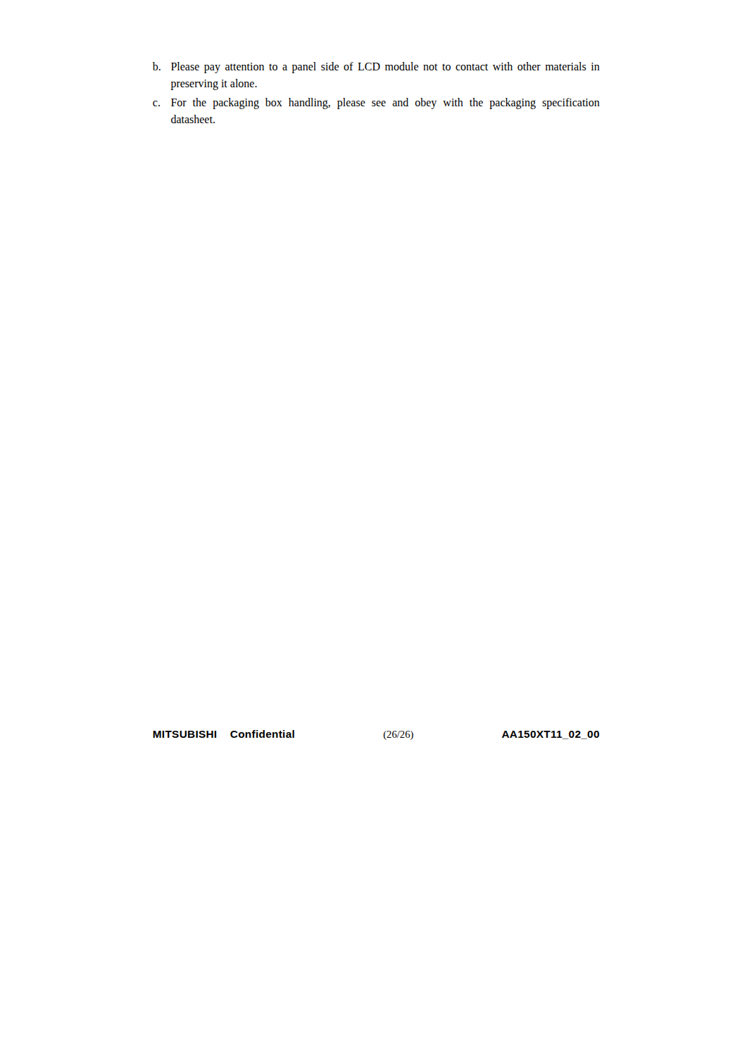b. Please pay attention to a panel side of LCD module not to contact with other materials in preserving it alone.
c. For the packaging box handling, please see and obey with the packaging specification datasheet.
MITSUBISHI Confidential
(26/26)
AA150XT11_02_00